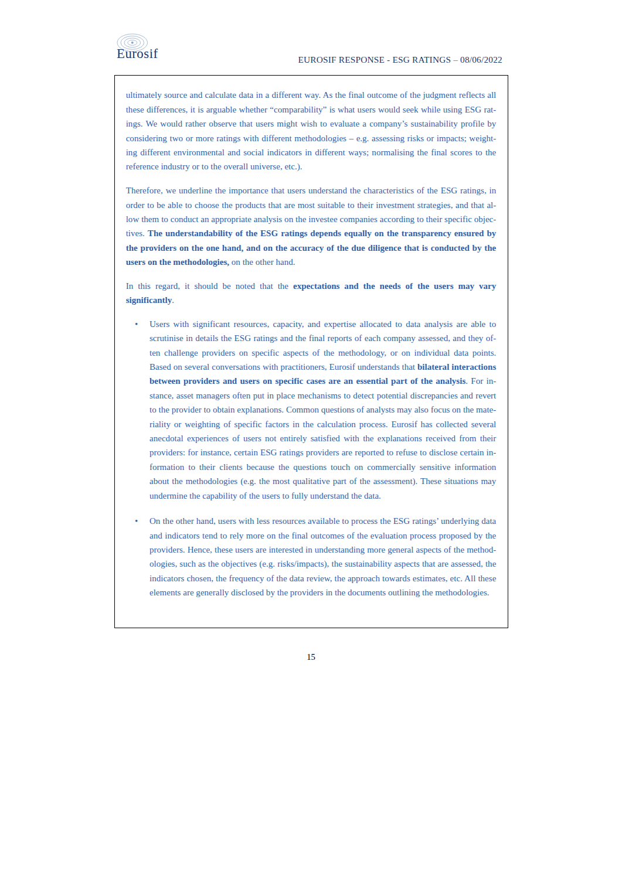Eurosif
EUROSIF RESPONSE - ESG RATINGS – 08/06/2022
ultimately source and calculate data in a different way. As the final outcome of the judgment reflects all these differences, it is arguable whether “comparability” is what users would seek while using ESG ratings. We would rather observe that users might wish to evaluate a company’s sustainability profile by considering two or more ratings with different methodologies – e.g. assessing risks or impacts; weighting different environmental and social indicators in different ways; normalising the final scores to the reference industry or to the overall universe, etc.).
Therefore, we underline the importance that users understand the characteristics of the ESG ratings, in order to be able to choose the products that are most suitable to their investment strategies, and that allow them to conduct an appropriate analysis on the investee companies according to their specific objectives. The understandability of the ESG ratings depends equally on the transparency ensured by the providers on the one hand, and on the accuracy of the due diligence that is conducted by the users on the methodologies, on the other hand.
In this regard, it should be noted that the expectations and the needs of the users may vary significantly.
Users with significant resources, capacity, and expertise allocated to data analysis are able to scrutinise in details the ESG ratings and the final reports of each company assessed, and they often challenge providers on specific aspects of the methodology, or on individual data points. Based on several conversations with practitioners, Eurosif understands that bilateral interactions between providers and users on specific cases are an essential part of the analysis. For instance, asset managers often put in place mechanisms to detect potential discrepancies and revert to the provider to obtain explanations. Common questions of analysts may also focus on the materiality or weighting of specific factors in the calculation process. Eurosif has collected several anecdotal experiences of users not entirely satisfied with the explanations received from their providers: for instance, certain ESG ratings providers are reported to refuse to disclose certain information to their clients because the questions touch on commercially sensitive information about the methodologies (e.g. the most qualitative part of the assessment). These situations may undermine the capability of the users to fully understand the data.
On the other hand, users with less resources available to process the ESG ratings’ underlying data and indicators tend to rely more on the final outcomes of the evaluation process proposed by the providers. Hence, these users are interested in understanding more general aspects of the methodologies, such as the objectives (e.g. risks/impacts), the sustainability aspects that are assessed, the indicators chosen, the frequency of the data review, the approach towards estimates, etc. All these elements are generally disclosed by the providers in the documents outlining the methodologies.
15